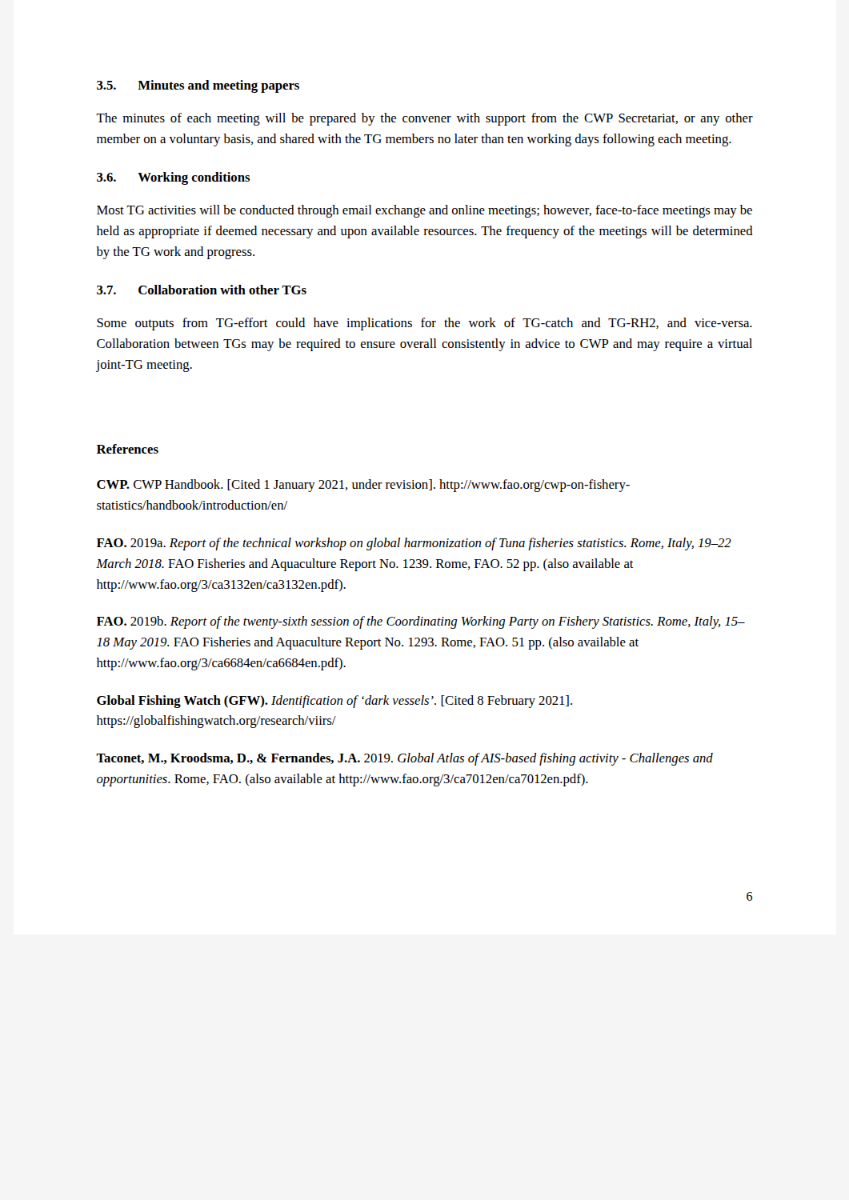3.5. Minutes and meeting papers
The minutes of each meeting will be prepared by the convener with support from the CWP Secretariat, or any other member on a voluntary basis, and shared with the TG members no later than ten working days following each meeting.
3.6. Working conditions
Most TG activities will be conducted through email exchange and online meetings; however, face-to-face meetings may be held as appropriate if deemed necessary and upon available resources. The frequency of the meetings will be determined by the TG work and progress.
3.7. Collaboration with other TGs
Some outputs from TG-effort could have implications for the work of TG-catch and TG-RH2, and vice-versa. Collaboration between TGs may be required to ensure overall consistently in advice to CWP and may require a virtual joint-TG meeting.
References
CWP. CWP Handbook. [Cited 1 January 2021, under revision]. http://www.fao.org/cwp-on-fishery-statistics/handbook/introduction/en/
FAO. 2019a. Report of the technical workshop on global harmonization of Tuna fisheries statistics. Rome, Italy, 19–22 March 2018. FAO Fisheries and Aquaculture Report No. 1239. Rome, FAO. 52 pp. (also available at http://www.fao.org/3/ca3132en/ca3132en.pdf).
FAO. 2019b. Report of the twenty-sixth session of the Coordinating Working Party on Fishery Statistics. Rome, Italy, 15–18 May 2019. FAO Fisheries and Aquaculture Report No. 1293. Rome, FAO. 51 pp. (also available at http://www.fao.org/3/ca6684en/ca6684en.pdf).
Global Fishing Watch (GFW). Identification of ‘dark vessels’. [Cited 8 February 2021]. https://globalfishingwatch.org/research/viirs/
Taconet, M., Kroodsma, D., & Fernandes, J.A. 2019. Global Atlas of AIS-based fishing activity - Challenges and opportunities. Rome, FAO. (also available at http://www.fao.org/3/ca7012en/ca7012en.pdf).
6